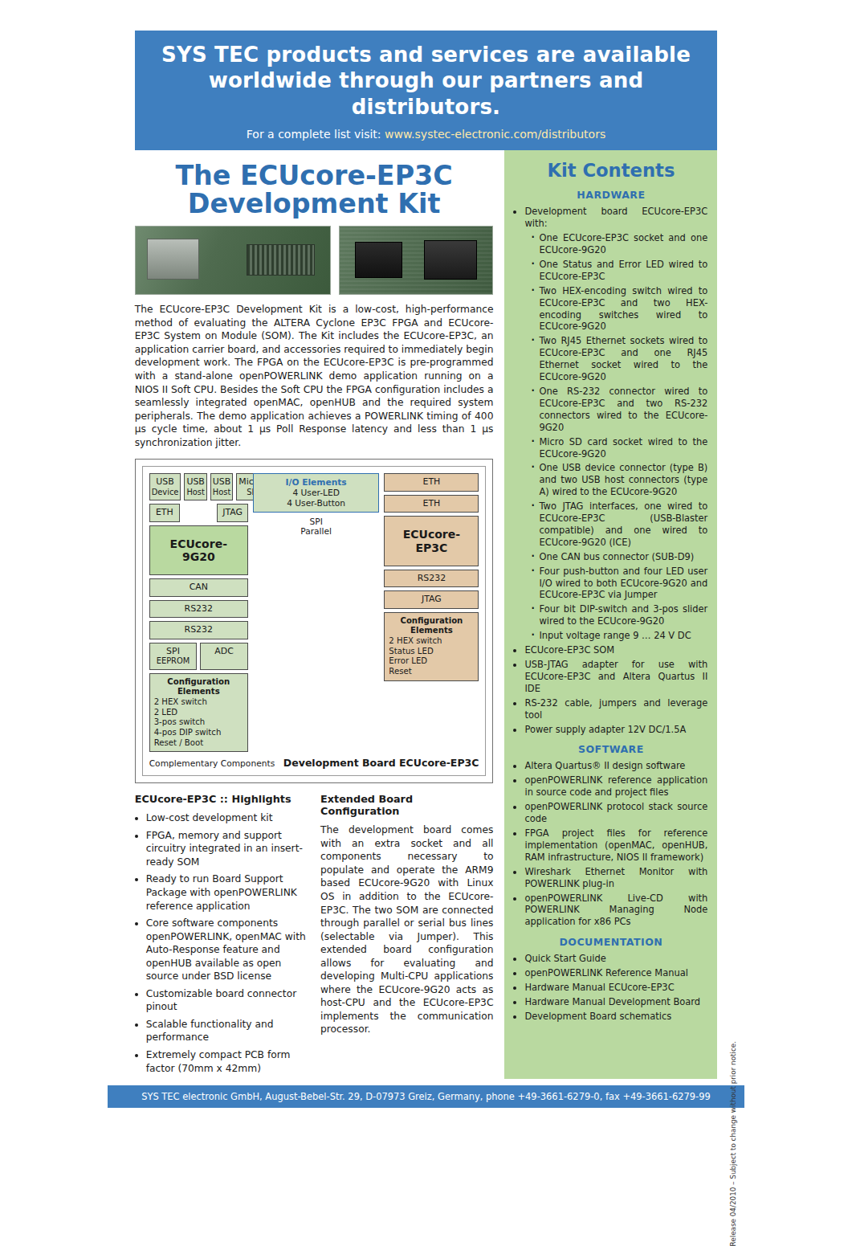SYS TEC products and services are available
worldwide through our partners and distributors.
For a complete list visit: www.systec-electronic.com/distributors
The ECUcore-EP3C
Development Kit
The ECUcore-EP3C Development Kit is a low-cost, high-performance method of evaluating the ALTERA Cyclone EP3C FPGA and ECUcore-EP3C System on Module (SOM). The Kit includes the ECUcore-EP3C, an application carrier board, and accessories required to immediately begin development work. The FPGA on the ECUcore-EP3C is pre-programmed with a stand-alone openPOWERLINK demo application running on a NIOS II Soft CPU. Besides the Soft CPU the FPGA configuration includes a seamlessly integrated openMAC, openHUB and the required system peripherals. The demo application achieves a POWERLINK timing of 400 µs cycle time, about 1 µs Poll Response latency and less than 1 µs synchronization jitter.
USBDevice
USBHost
USBHost
Micro-SD
ETH
JTAG
ECUcore-
9G20
CAN
RS232
RS232
SPIEEPROM
ADC
Configuration
Elements 2 HEX switch
2 LED
3-pos switch
4-pos DIP switch
Reset / Boot
I/O Elements
4 User-LED
4 User-Button
SPI
Parallel
ETH
ETH
ECUcore-
EP3C
RS232
JTAG
Configuration
Elements 2 HEX switch
Status LED
Error LED
Reset
Complementary Components Development Board ECUcore-EP3C
ECUcore-EP3C :: Highlights
Low-cost development kit
FPGA, memory and support circuitry integrated in an insert-ready SOM
Ready to run Board Support Package with openPOWERLINK reference application
Core software components openPOWERLINK, openMAC with Auto-Response feature and openHUB available as open source under BSD license
Customizable board connector pinout
Scalable functionality and performance
Extremely compact PCB form factor (70mm x 42mm)
Extended Board Configuration
The development board comes with an extra socket and all components necessary to populate and operate the ARM9 based ECUcore-9G20 with Linux OS in addition to the ECUcore-EP3C. The two SOM are connected through parallel or serial bus lines (selectable via Jumper). This extended board configuration allows for evaluating and developing Multi-CPU applications where the ECUcore-9G20 acts as host-CPU and the ECUcore-EP3C implements the communication processor.
Kit Contents
HARDWARE
Development board ECUcore-EP3C with:
One ECUcore-EP3C socket and one ECUcore-9G20
One Status and Error LED wired to ECUcore-EP3C
Two HEX-encoding switch wired to ECUcore-EP3C and two HEX-encoding switches wired to ECUcore-9G20
Two RJ45 Ethernet sockets wired to ECUcore-EP3C and one RJ45 Ethernet socket wired to the ECUcore-9G20
One RS-232 connector wired to ECUcore-EP3C and two RS-232 connectors wired to the ECUcore-9G20
Micro SD card socket wired to the ECUcore-9G20
One USB device connector (type B) and two USB host connectors (type A) wired to the ECUcore-9G20
Two JTAG interfaces, one wired to ECUcore-EP3C (USB-Blaster compatible) and one wired to ECUcore-9G20 (ICE)
One CAN bus connector (SUB-D9)
Four push-button and four LED user I/O wired to both ECUcore-9G20 and ECUcore-EP3C via Jumper
Four bit DIP-switch and 3-pos slider wired to the ECUcore-9G20
Input voltage range 9 … 24 V DC
ECUcore-EP3C SOM
USB-JTAG adapter for use with ECUcore-EP3C and Altera Quartus II IDE
RS-232 cable, jumpers and leverage tool
Power supply adapter 12V DC/1.5A
SOFTWARE
Altera Quartus® II design software
openPOWERLINK reference application in source code and project files
openPOWERLINK protocol stack source code
FPGA project files for reference implementation (openMAC, openHUB, RAM infrastructure, NIOS II framework)
Wireshark Ethernet Monitor with POWERLINK plug-in
openPOWERLINK Live-CD with POWERLINK Managing Node application for x86 PCs
DOCUMENTATION
Quick Start Guide
openPOWERLINK Reference Manual
Hardware Manual ECUcore-EP3C
Hardware Manual Development Board
Development Board schematics
Release 04/2010 – Subject to change without prior notice.
SYS TEC electronic GmbH, August-Bebel-Str. 29, D-07973 Greiz, Germany, phone +49-3661-6279-0, fax +49-3661-6279-99